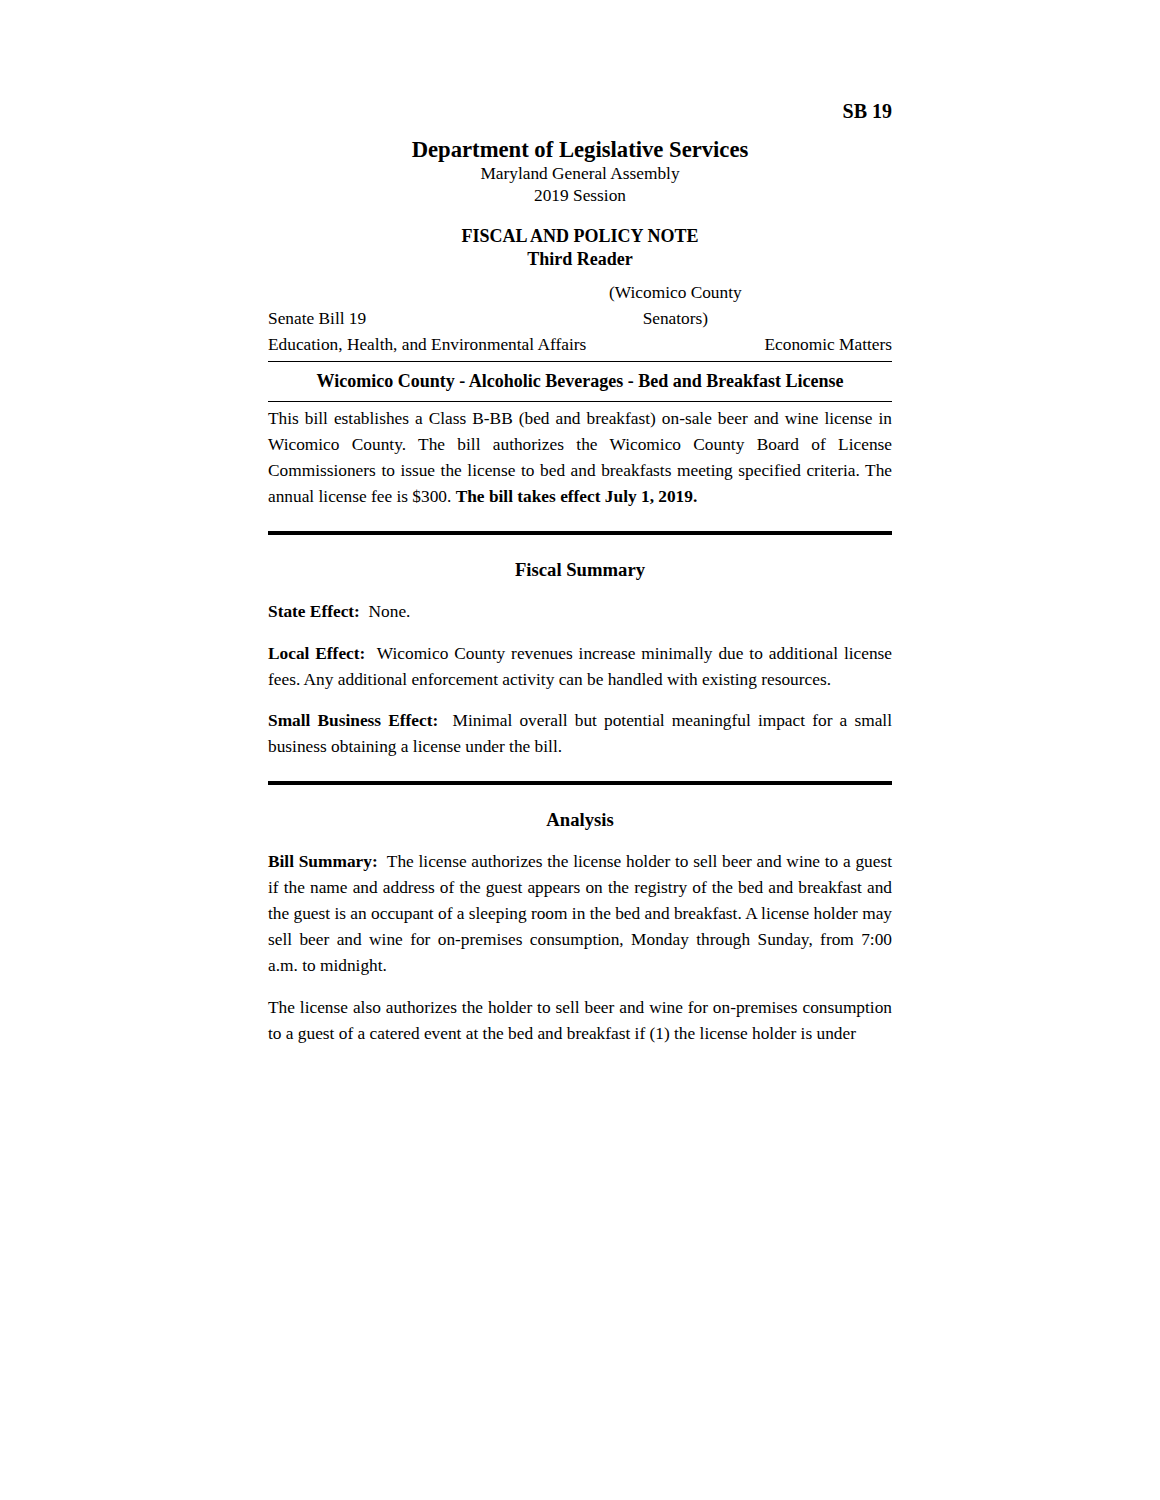SB 19
Department of Legislative Services
Maryland General Assembly
2019 Session
FISCAL AND POLICY NOTE Third Reader
| Senate Bill 19 | (Wicomico County Senators) | |
| Education, Health, and Environmental Affairs | | Economic Matters |
Wicomico County - Alcoholic Beverages - Bed and Breakfast License
This bill establishes a Class B-BB (bed and breakfast) on-sale beer and wine license in Wicomico County. The bill authorizes the Wicomico County Board of License Commissioners to issue the license to bed and breakfasts meeting specified criteria. The annual license fee is $300. The bill takes effect July 1, 2019.
Fiscal Summary
State Effect: None.
Local Effect: Wicomico County revenues increase minimally due to additional license fees. Any additional enforcement activity can be handled with existing resources.
Small Business Effect: Minimal overall but potential meaningful impact for a small business obtaining a license under the bill.
Analysis
Bill Summary: The license authorizes the license holder to sell beer and wine to a guest if the name and address of the guest appears on the registry of the bed and breakfast and the guest is an occupant of a sleeping room in the bed and breakfast. A license holder may sell beer and wine for on-premises consumption, Monday through Sunday, from 7:00 a.m. to midnight.
The license also authorizes the holder to sell beer and wine for on-premises consumption to a guest of a catered event at the bed and breakfast if (1) the license holder is under